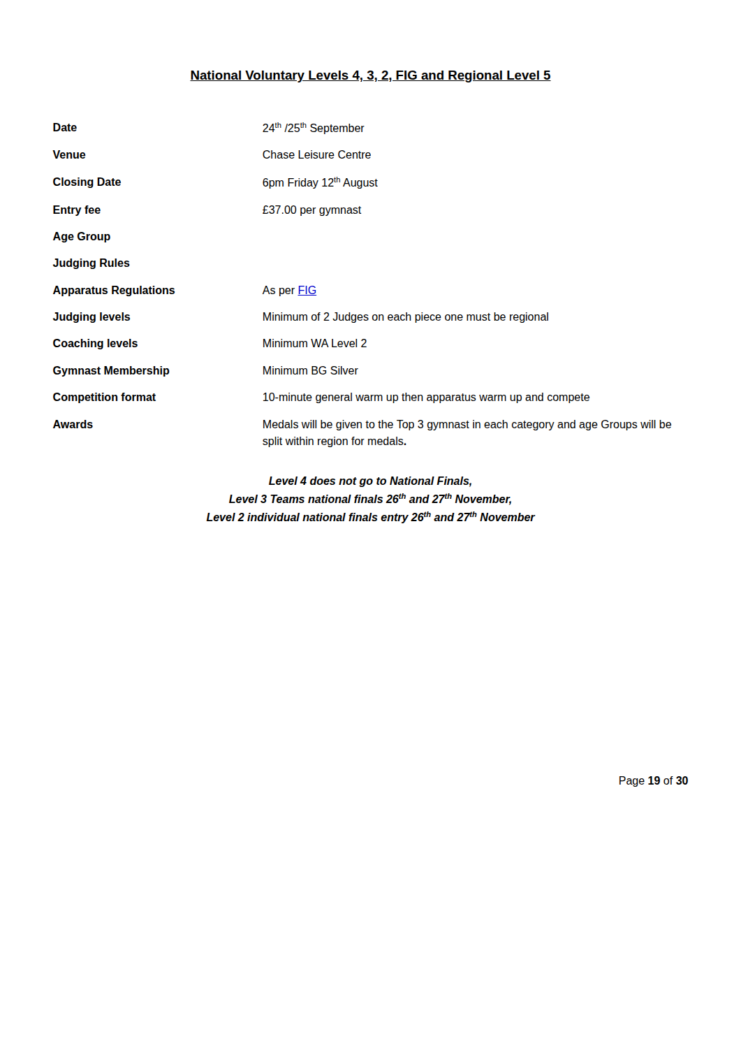National Voluntary Levels 4, 3, 2, FIG and Regional Level 5
| Date | 24 th /25 th September |
| Venue | Chase Leisure Centre |
| Closing Date | 6pm Friday 12 th August |
| Entry fee | £37.00 per gymnast |
| Age Group | |
| Judging Rules | |
| Apparatus Regulations | As per FIG |
| Judging levels | Minimum of 2 Judges on each piece one must be regional |
| Coaching levels | Minimum WA Level 2 |
| Gymnast Membership | Minimum BG Silver |
| Competition format | 10-minute general warm up then apparatus warm up and compete |
| Awards | Medals will be given to the Top 3 gymnast in each category and age Groups will be split within region for medals . |
Level 4 does not go to National Finals,
Level 3 Teams national finals 26th and 27th November,
Level 2 individual national finals entry 26th and 27th November
Page 19 of 30